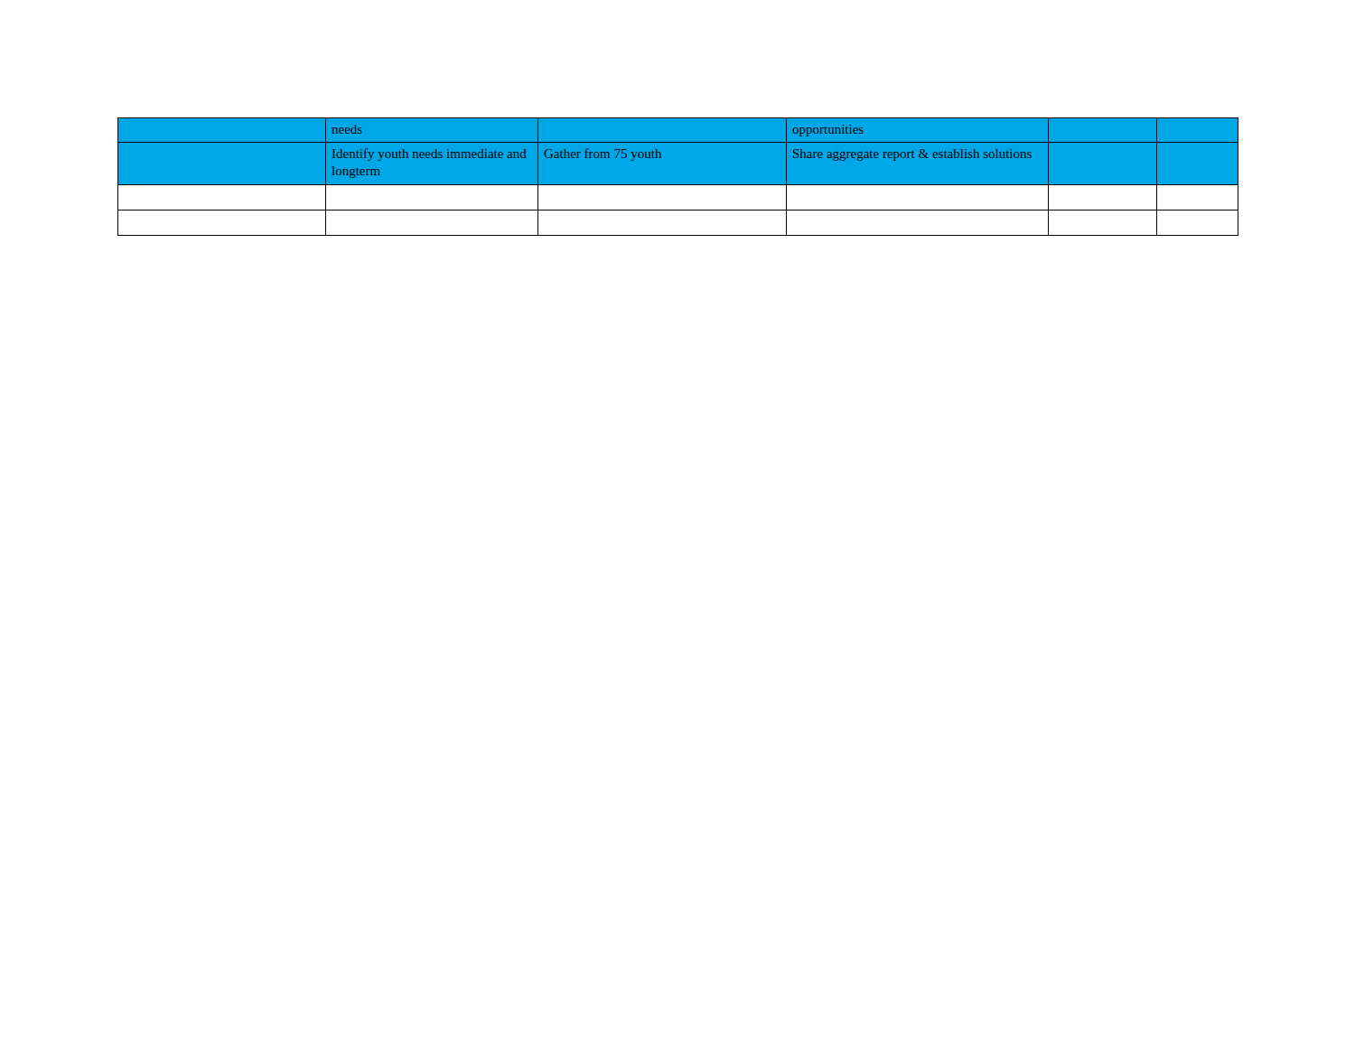| | needs | | opportunities | | |
| | Identify youth needs immediate and longterm | Gather from 75 youth | Share aggregate report & establish solutions | | |